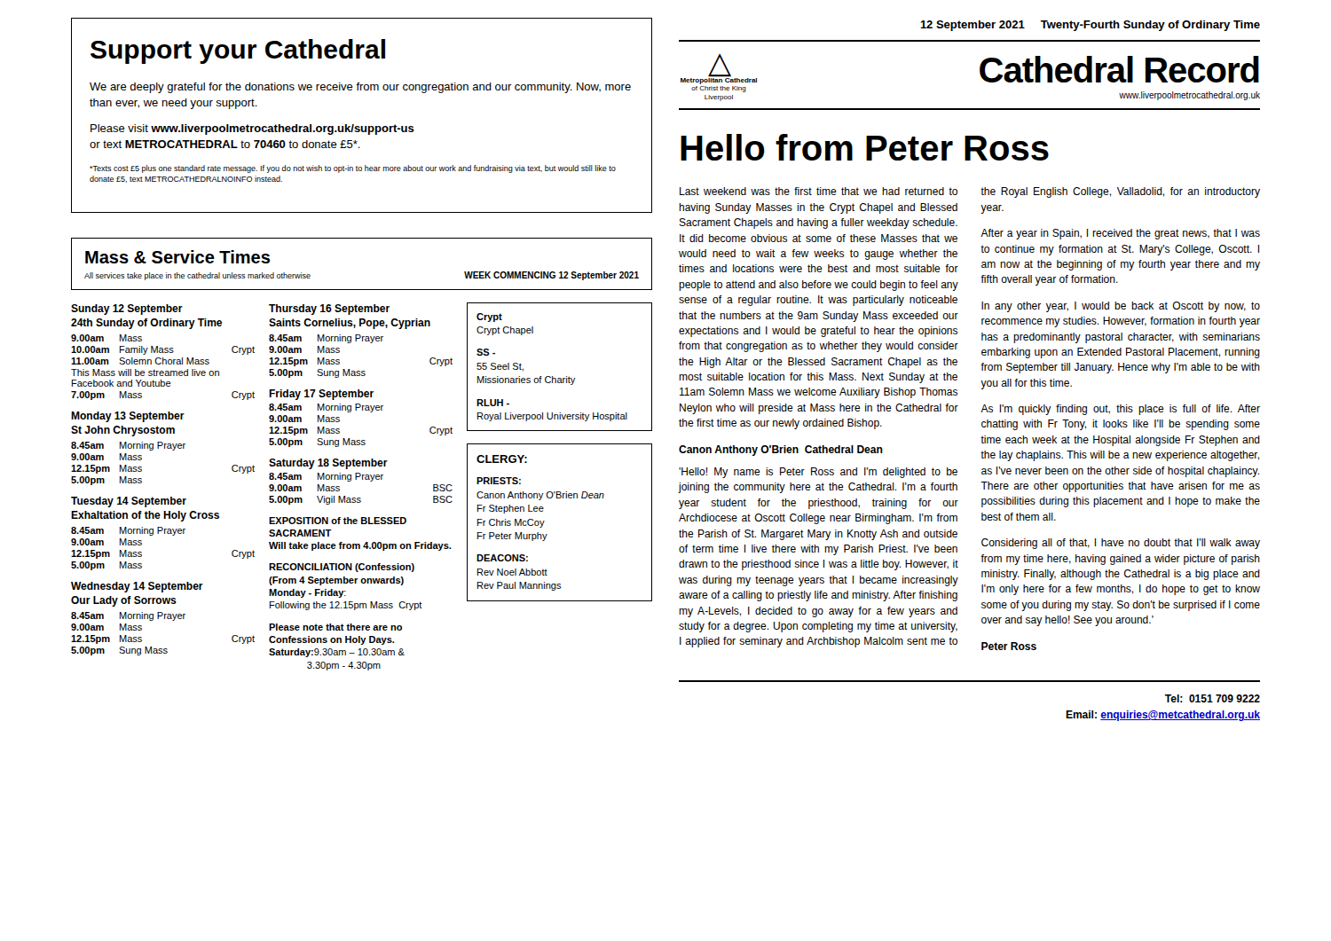Support your Cathedral
We are deeply grateful for the donations we receive from our congregation and our community. Now, more than ever, we need your support.
Please visit www.liverpoolmetrocathedral.org.uk/support-us
or text METROCATHEDRAL to 70460 to donate £5*.
*Texts cost £5 plus one standard rate message. If you do not wish to opt-in to hear more about our work and fundraising via text, but would still like to donate £5, text METROCATHEDRALNOINFO instead.
Mass & Service Times
All services take place in the cathedral unless marked otherwise
WEEK COMMENCING 12 September 2021
Sunday 12 September
24th Sunday of Ordinary Time
| 9.00am | Mass | |
| 10.00am | Family Mass | Crypt |
| 11.00am | Solemn Choral Mass | |
| This Mass will be streamed live on Facebook and Youtube |
| 7.00pm | Mass | Crypt |
Monday 13 September
St John Chrysostom
| 8.45am | Morning Prayer | |
| 9.00am | Mass | |
| 12.15pm | Mass | Crypt |
| 5.00pm | Mass | |
Tuesday 14 September
Exhaltation of the Holy Cross
| 8.45am | Morning Prayer | |
| 9.00am | Mass | |
| 12.15pm | Mass | Crypt |
| 5.00pm | Mass | |
Wednesday 14 September
Our Lady of Sorrows
| 8.45am | Morning Prayer | |
| 9.00am | Mass | |
| 12.15pm | Mass | Crypt |
| 5.00pm | Sung Mass | |
Thursday 16 September
Saints Cornelius, Pope, Cyprian
| 8.45am | Morning Prayer | |
| 9.00am | Mass | |
| 12.15pm | Mass | Crypt |
| 5.00pm | Sung Mass | |
Friday 17 September
| 8.45am | Morning Prayer | |
| 9.00am | Mass | |
| 12.15pm | Mass | Crypt |
| 5.00pm | Sung Mass | |
Saturday 18 September
| 8.45am | Morning Prayer | |
| 9.00am | Mass | BSC |
| 5.00pm | Vigil Mass | BSC |
EXPOSITION of the BLESSED SACRAMENT
Will take place from 4.00pm on Fridays.
RECONCILIATION (Confession)
(From 4 September onwards)
Monday - Friday:
Following the 12.15pm Mass Crypt
Please note that there are no Confessions on Holy Days.
Saturday: 9.30am – 10.30am &
3.30pm - 4.30pm
Crypt
Crypt Chapel
SS -
55 Seel St,
Missionaries of Charity
RLUH -
Royal Liverpool University Hospital
CLERGY:
PRIESTS:
Canon Anthony O'Brien Dean
Fr Stephen Lee
Fr Chris McCoy
Fr Peter Murphy
DEACONS:
Rev Noel Abbott
Rev Paul Mannings
12 September 2021 Twenty-Fourth Sunday of Ordinary Time
△
Metropolitan Cathedral
of Christ the King Liverpool
Cathedral Record
www.liverpoolmetrocathedral.org.uk
Hello from Peter Ross
Last weekend was the first time that we had returned to having Sunday Masses in the Crypt Chapel and Blessed Sacrament Chapels and having a fuller weekday schedule. It did become obvious at some of these Masses that we would need to wait a few weeks to gauge whether the times and locations were the best and most suitable for people to attend and also before we could begin to feel any sense of a regular routine. It was particularly noticeable that the numbers at the 9am Sunday Mass exceeded our expectations and I would be grateful to hear the opinions from that congregation as to whether they would consider the High Altar or the Blessed Sacrament Chapel as the most suitable location for this Mass. Next Sunday at the 11am Solemn Mass we welcome Auxiliary Bishop Thomas Neylon who will preside at Mass here in the Cathedral for the first time as our newly ordained Bishop.
Canon Anthony O'Brien Cathedral Dean
'Hello! My name is Peter Ross and I'm delighted to be joining the community here at the Cathedral. I'm a fourth year student for the priesthood, training for our Archdiocese at Oscott College near Birmingham. I'm from the Parish of St. Margaret Mary in Knotty Ash and outside of term time I live there with my Parish Priest. I've been drawn to the priesthood since I was a little boy. However, it was during my teenage years that I became increasingly aware of a calling to priestly life and ministry. After finishing my A-Levels, I decided to go away for a few years and study for a degree. Upon completing my time at university, I applied for seminary and Archbishop Malcolm sent me to the Royal English College, Valladolid, for an introductory year.
After a year in Spain, I received the great news, that I was to continue my formation at St. Mary's College, Oscott. I am now at the beginning of my fourth year there and my fifth overall year of formation.
In any other year, I would be back at Oscott by now, to recommence my studies. However, formation in fourth year has a predominantly pastoral character, with seminarians embarking upon an Extended Pastoral Placement, running from September till January. Hence why I'm able to be with you all for this time.
As I'm quickly finding out, this place is full of life. After chatting with Fr Tony, it looks like I'll be spending some time each week at the Hospital alongside Fr Stephen and the lay chaplains. This will be a new experience altogether, as I've never been on the other side of hospital chaplaincy. There are other opportunities that have arisen for me as possibilities during this placement and I hope to make the best of them all.
Considering all of that, I have no doubt that I'll walk away from my time here, having gained a wider picture of parish ministry. Finally, although the Cathedral is a big place and I'm only here for a few months, I do hope to get to know some of you during my stay. So don't be surprised if I come over and say hello! See you around.'
Peter Ross
Tel: 0151 709 9222
Email: enquiries@metcathedral.org.uk